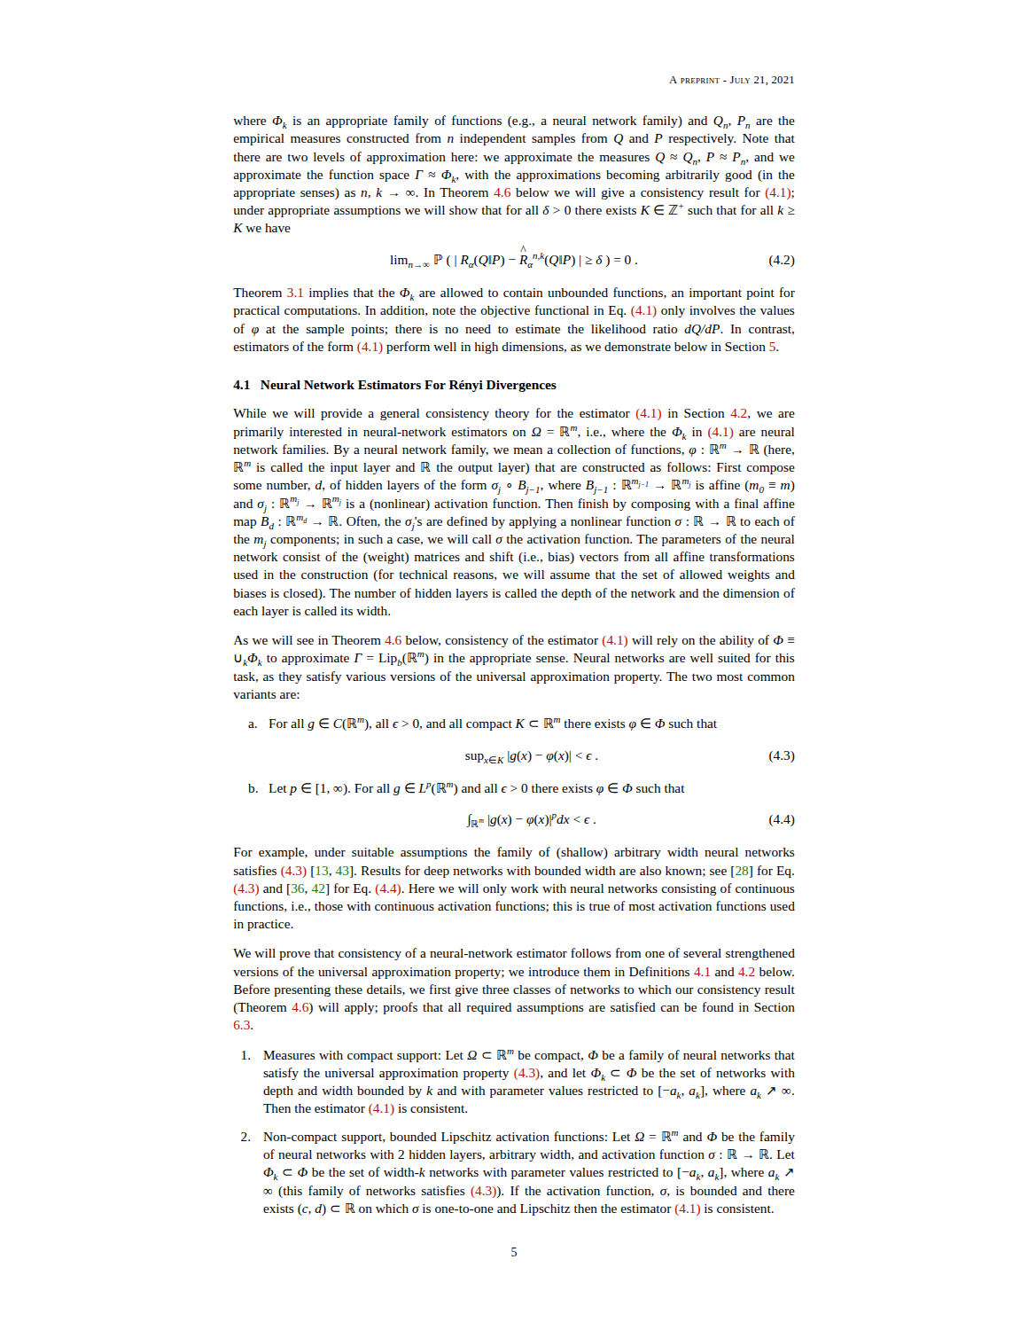A preprint - July 21, 2021
where Φk is an appropriate family of functions (e.g., a neural network family) and Qn, Pn are the empirical measures constructed from n independent samples from Q and P respectively. Note that there are two levels of approximation here: we approximate the measures Q ≈ Qn, P ≈ Pn, and we approximate the function space Γ ≈ Φk, with the approximations becoming arbitrarily good (in the appropriate senses) as n, k → ∞. In Theorem 4.6 below we will give a consistency result for (4.1); under appropriate assumptions we will show that for all δ > 0 there exists K ∈ ℤ+ such that for all k ≥ K we have
limn→∞ ℙ ( | Rα(Q‖P) − ^Rαn,k(Q‖P) | ≥ δ ) = 0 . (4.2)
Theorem 3.1 implies that the Φk are allowed to contain unbounded functions, an important point for practical computations. In addition, note the objective functional in Eq. (4.1) only involves the values of φ at the sample points; there is no need to estimate the likelihood ratio dQ/dP. In contrast, estimators of the form (4.1) perform well in high dimensions, as we demonstrate below in Section 5.
4.1 Neural Network Estimators For Rényi Divergences
While we will provide a general consistency theory for the estimator (4.1) in Section 4.2, we are primarily interested in neural-network estimators on Ω = ℝm, i.e., where the Φk in (4.1) are neural network families. By a neural network family, we mean a collection of functions, φ : ℝm → ℝ (here, ℝm is called the input layer and ℝ the output layer) that are constructed as follows: First compose some number, d, of hidden layers of the form σj ∘ Bj−1, where Bj−1 : ℝmj−1 → ℝmj is affine (m0 ≡ m) and σj : ℝmj → ℝmj is a (nonlinear) activation function. Then finish by composing with a final affine map Bd : ℝmd → ℝ. Often, the σj's are defined by applying a nonlinear function σ : ℝ → ℝ to each of the mj components; in such a case, we will call σ the activation function. The parameters of the neural network consist of the (weight) matrices and shift (i.e., bias) vectors from all affine transformations used in the construction (for technical reasons, we will assume that the set of allowed weights and biases is closed). The number of hidden layers is called the depth of the network and the dimension of each layer is called its width.
As we will see in Theorem 4.6 below, consistency of the estimator (4.1) will rely on the ability of Φ ≡ ∪kΦk to approximate Γ = Lipb(ℝm) in the appropriate sense. Neural networks are well suited for this task, as they satisfy various versions of the universal approximation property. The two most common variants are:
a. For all g ∈ C(ℝm), all ϵ > 0, and all compact K ⊂ ℝm there exists φ ∈ Φ such that
supx∈K |g(x) − φ(x)| < ϵ . (4.3)
b. Let p ∈ [1, ∞). For all g ∈ Lp(ℝm) and all ϵ > 0 there exists φ ∈ Φ such that
∫ℝm |g(x) − φ(x)|pdx < ϵ . (4.4)
For example, under suitable assumptions the family of (shallow) arbitrary width neural networks satisfies (4.3) [13, 43]. Results for deep networks with bounded width are also known; see [28] for Eq. (4.3) and [36, 42] for Eq. (4.4). Here we will only work with neural networks consisting of continuous functions, i.e., those with continuous activation functions; this is true of most activation functions used in practice.
We will prove that consistency of a neural-network estimator follows from one of several strengthened versions of the universal approximation property; we introduce them in Definitions 4.1 and 4.2 below. Before presenting these details, we first give three classes of networks to which our consistency result (Theorem 4.6) will apply; proofs that all required assumptions are satisfied can be found in Section 6.3.
1. Measures with compact support: Let Ω ⊂ ℝm be compact, Φ be a family of neural networks that satisfy the universal approximation property (4.3), and let Φk ⊂ Φ be the set of networks with depth and width bounded by k and with parameter values restricted to [−ak, ak], where ak ↗ ∞. Then the estimator (4.1) is consistent.
2. Non-compact support, bounded Lipschitz activation functions: Let Ω = ℝm and Φ be the family of neural networks with 2 hidden layers, arbitrary width, and activation function σ : ℝ → ℝ. Let Φk ⊂ Φ be the set of width-k networks with parameter values restricted to [−ak, ak], where ak ↗ ∞ (this family of networks satisfies (4.3)). If the activation function, σ, is bounded and there exists (c, d) ⊂ ℝ on which σ is one-to-one and Lipschitz then the estimator (4.1) is consistent.
5